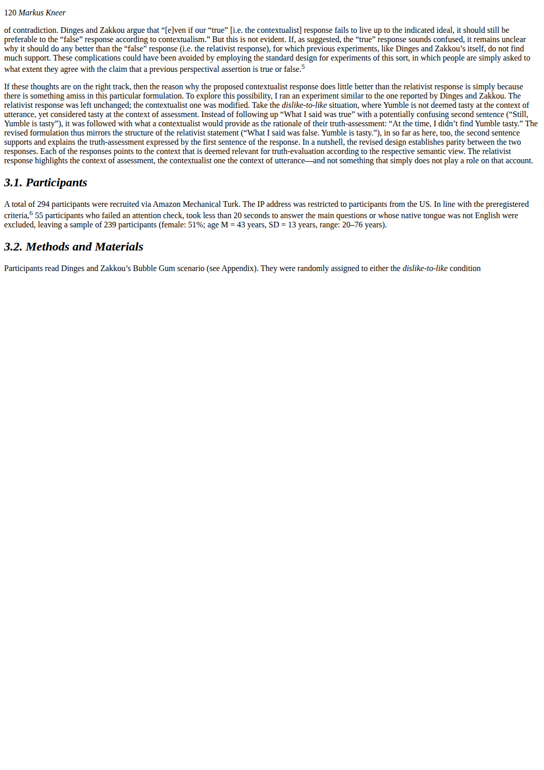120 Markus Kneer
of contradiction. Dinges and Zakkou argue that “[e]ven if our “true” [i.e. the contextualist] response fails to live up to the indicated ideal, it should still be preferable to the “false” response according to contextualism.” But this is not evident. If, as suggested, the “true” response sounds confused, it remains unclear why it should do any better than the “false” response (i.e. the relativist response), for which previous experiments, like Dinges and Zakkou’s itself, do not find much support. These complications could have been avoided by employing the standard design for experiments of this sort, in which people are simply asked to what extent they agree with the claim that a previous perspectival assertion is true or false.5
If these thoughts are on the right track, then the reason why the proposed contextualist response does little better than the relativist response is simply because there is something amiss in this particular formulation. To explore this possibility, I ran an experiment similar to the one reported by Dinges and Zakkou. The relativist response was left unchanged; the contextualist one was modified. Take the dislike-to-like situation, where Yumble is not deemed tasty at the context of utterance, yet considered tasty at the context of assessment. Instead of following up “What I said was true” with a potentially confusing second sentence (“Still, Yumble is tasty”), it was followed with what a contextualist would provide as the rationale of their truth-assessment: “At the time, I didn’t find Yumble tasty.” The revised formulation thus mirrors the structure of the relativist statement (“What I said was false. Yumble is tasty.”), in so far as here, too, the second sentence supports and explains the truth-assessment expressed by the first sentence of the response. In a nutshell, the revised design establishes parity between the two responses. Each of the responses points to the context that is deemed relevant for truth-evaluation according to the respective semantic view. The relativist response highlights the context of assessment, the contextualist one the context of utterance—and not something that simply does not play a role on that account.
3.1. Participants
A total of 294 participants were recruited via Amazon Mechanical Turk. The IP address was restricted to participants from the US. In line with the preregistered criteria,6 55 participants who failed an attention check, took less than 20 seconds to answer the main questions or whose native tongue was not English were excluded, leaving a sample of 239 participants (female: 51%; age M = 43 years, SD = 13 years, range: 20–76 years).
3.2. Methods and Materials
Participants read Dinges and Zakkou’s Bubble Gum scenario (see Appendix). They were randomly assigned to either the dislike-to-like condition